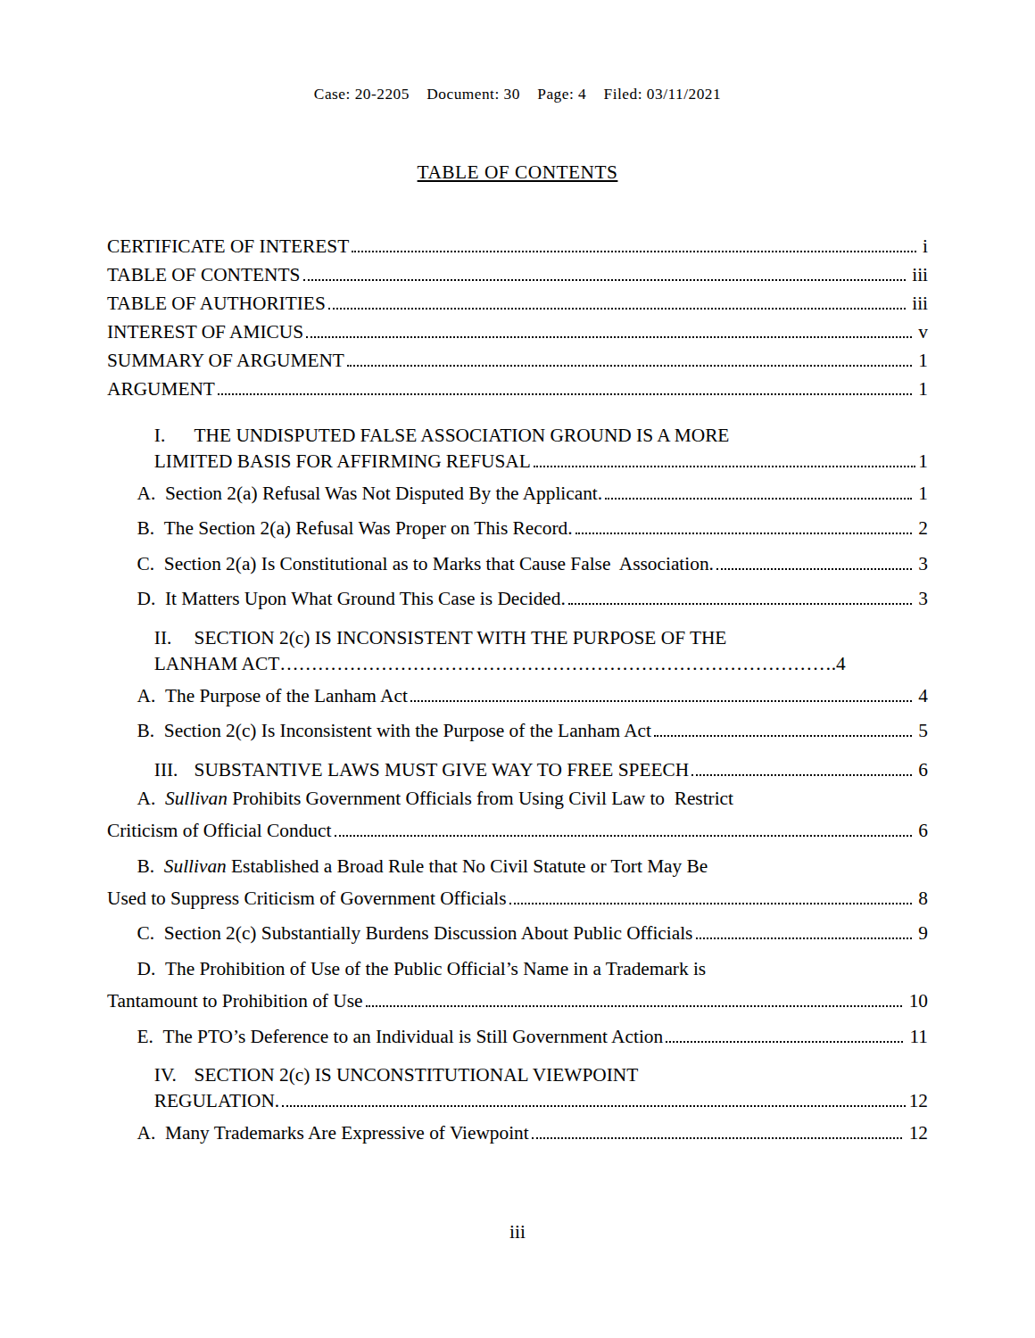Case: 20-2205 Document: 30 Page: 4 Filed: 03/11/2021
TABLE OF CONTENTS
CERTIFICATE OF INTEREST i
TABLE OF CONTENTS iii
TABLE OF AUTHORITIES iii
INTEREST OF AMICUS v
SUMMARY OF ARGUMENT 1
ARGUMENT 1
I. THE UNDISPUTED FALSE ASSOCIATION GROUND IS A MORE LIMITED BASIS FOR AFFIRMING REFUSAL 1
A. Section 2(a) Refusal Was Not Disputed By the Applicant. 1
B. The Section 2(a) Refusal Was Proper on This Record. 2
C. Section 2(a) Is Constitutional as to Marks that Cause False Association. 3
D. It Matters Upon What Ground This Case is Decided. 3
II. SECTION 2(c) IS INCONSISTENT WITH THE PURPOSE OF THE LANHAM ACT…………………………………………………………………………….4
A. The Purpose of the Lanham Act 4
B. Section 2(c) Is Inconsistent with the Purpose of the Lanham Act 5
III. SUBSTANTIVE LAWS MUST GIVE WAY TO FREE SPEECH 6
A. Sullivan Prohibits Government Officials from Using Civil Law to Restrict
Criticism of Official Conduct 6
B. Sullivan Established a Broad Rule that No Civil Statute or Tort May Be
Used to Suppress Criticism of Government Officials 8
C. Section 2(c) Substantially Burdens Discussion About Public Officials 9
D. The Prohibition of Use of the Public Official’s Name in a Trademark is
Tantamount to Prohibition of Use 10
E. The PTO’s Deference to an Individual is Still Government Action 11
IV. SECTION 2(c) IS UNCONSTITUTIONAL VIEWPOINT REGULATION. 12
A. Many Trademarks Are Expressive of Viewpoint 12
iii